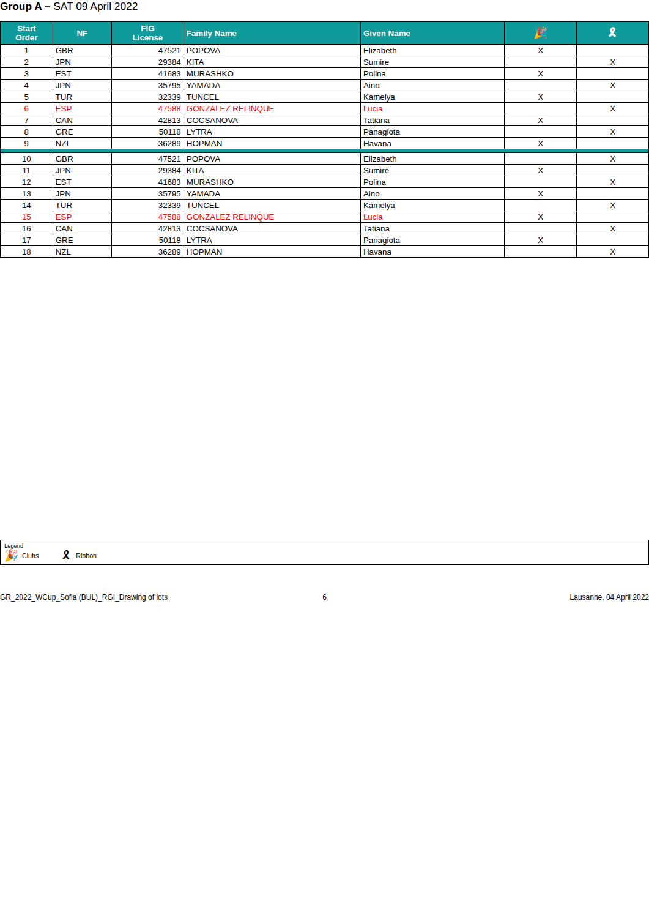Group A – SAT 09 April 2022
| Start Order | NF | FIG License | Family Name | Given Name | 🎉 | 🎗 |
| --- | --- | --- | --- | --- | --- | --- |
| 1 | GBR | 47521 | POPOVA | Elizabeth | X | |
| 2 | JPN | 29384 | KITA | Sumire | | X |
| 3 | EST | 41683 | MURASHKO | Polina | X | |
| 4 | JPN | 35795 | YAMADA | Aino | | X |
| 5 | TUR | 32339 | TUNCEL | Kamelya | X | |
| 6 | ESP | 47588 | GONZALEZ RELINQUE | Lucia | | X |
| 7 | CAN | 42813 | COCSANOVA | Tatiana | X | |
| 8 | GRE | 50118 | LYTRA | Panagiota | | X |
| 9 | NZL | 36289 | HOPMAN | Havana | X | |
| 10 | GBR | 47521 | POPOVA | Elizabeth | | X |
| 11 | JPN | 29384 | KITA | Sumire | X | |
| 12 | EST | 41683 | MURASHKO | Polina | | X |
| 13 | JPN | 35795 | YAMADA | Aino | X | |
| 14 | TUR | 32339 | TUNCEL | Kamelya | | X |
| 15 | ESP | 47588 | GONZALEZ RELINQUE | Lucia | X | |
| 16 | CAN | 42813 | COCSANOVA | Tatiana | | X |
| 17 | GRE | 50118 | LYTRA | Panagiota | X | |
| 18 | NZL | 36289 | HOPMAN | Havana | | X |
Legend
🎉Clubs 🎗Ribbon
GR_2022_WCup_Sofia (BUL)_RGI_Drawing of lots
6
Lausanne, 04 April 2022